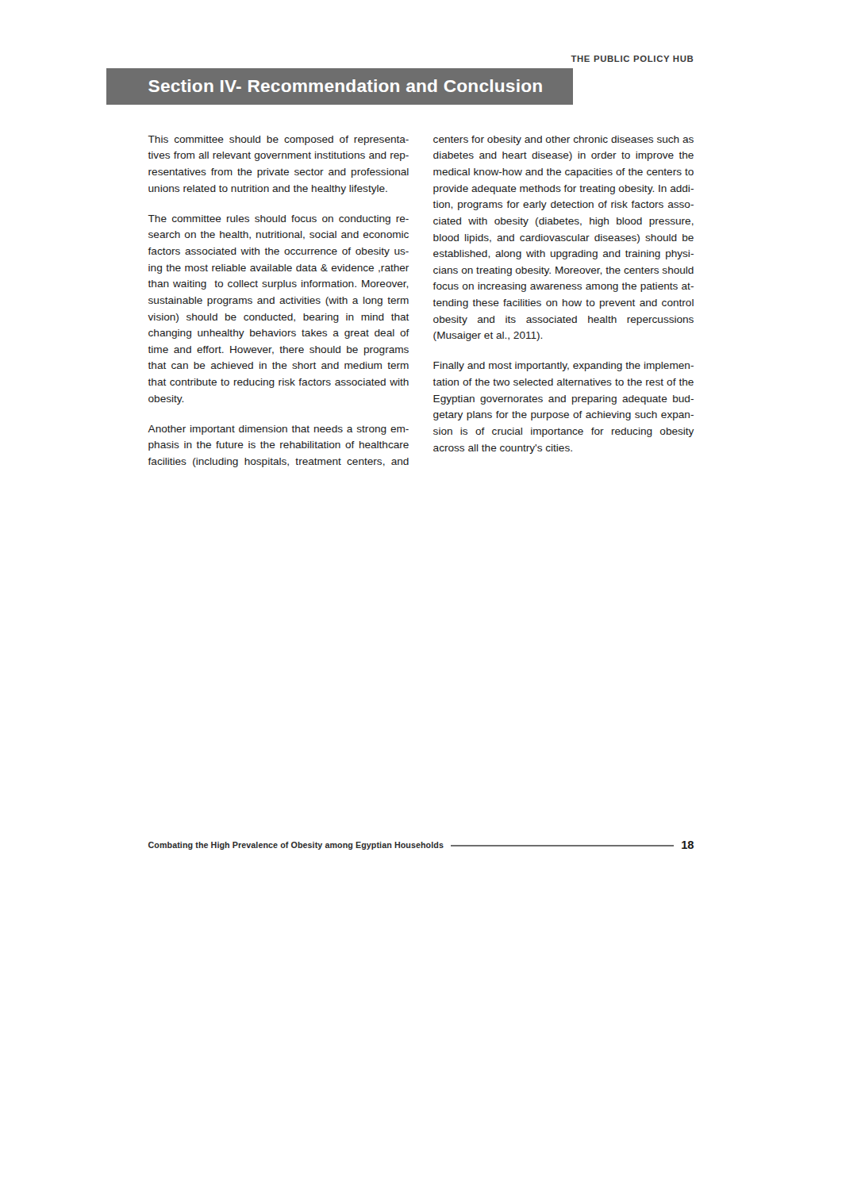THE PUBLIC POLICY HUB
Section IV- Recommendation and Conclusion
This committee should be composed of representatives from all relevant government institutions and representatives from the private sector and professional unions related to nutrition and the healthy lifestyle.
The committee rules should focus on conducting research on the health, nutritional, social and economic factors associated with the occurrence of obesity using the most reliable available data & evidence ,rather than waiting to collect surplus information. Moreover, sustainable programs and activities (with a long term vision) should be conducted, bearing in mind that changing unhealthy behaviors takes a great deal of time and effort. However, there should be programs that can be achieved in the short and medium term that contribute to reducing risk factors associated with obesity.
Another important dimension that needs a strong emphasis in the future is the rehabilitation of healthcare facilities (including hospitals, treatment centers, and centers for obesity and other chronic diseases such as diabetes and heart disease) in order to improve the medical know-how and the capacities of the centers to provide adequate methods for treating obesity. In addition, programs for early detection of risk factors associated with obesity (diabetes, high blood pressure, blood lipids, and cardiovascular diseases) should be established, along with upgrading and training physicians on treating obesity. Moreover, the centers should focus on increasing awareness among the patients attending these facilities on how to prevent and control obesity and its associated health repercussions (Musaiger et al., 2011).
Finally and most importantly, expanding the implementation of the two selected alternatives to the rest of the Egyptian governorates and preparing adequate budgetary plans for the purpose of achieving such expansion is of crucial importance for reducing obesity across all the country's cities.
Combating the High Prevalence of Obesity among Egyptian Households 18